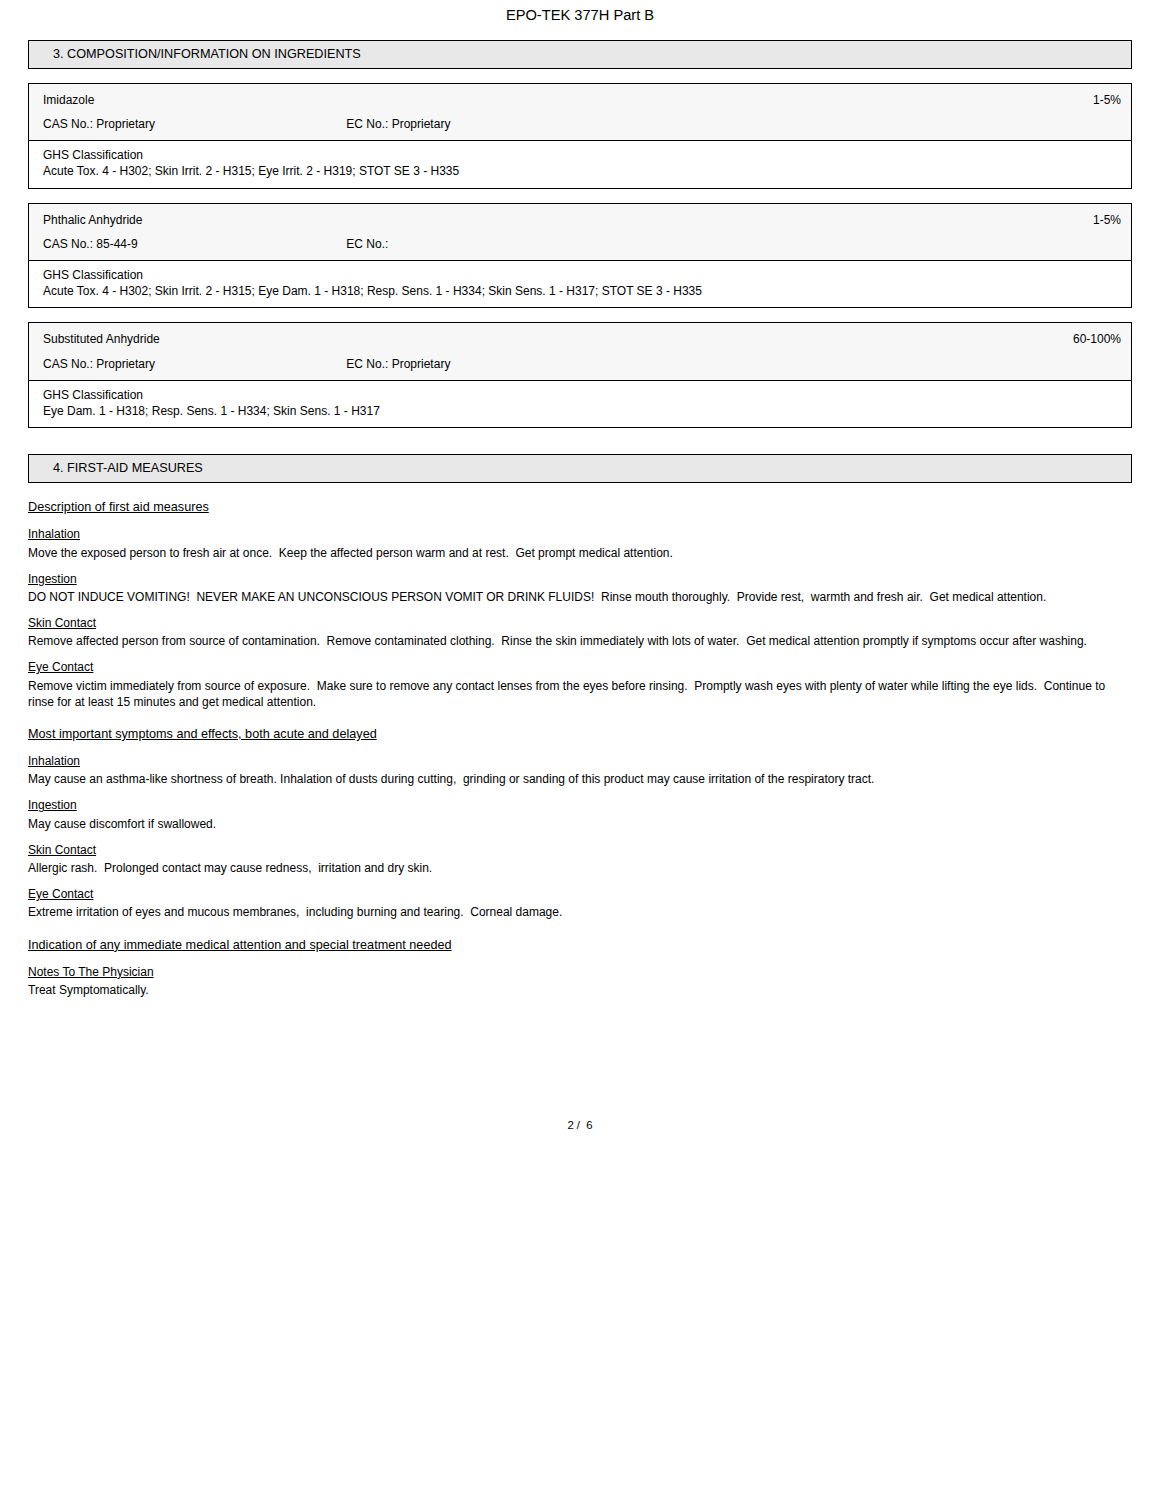EPO-TEK 377H Part B
3. COMPOSITION/INFORMATION ON INGREDIENTS
Imidazole 1-5%
CAS No.: Proprietary EC No.: Proprietary
GHS Classification Acute Tox. 4 - H302; Skin Irrit. 2 - H315; Eye Irrit. 2 - H319; STOT SE 3 - H335
Phthalic Anhydride 1-5%
CAS No.: 85-44-9 EC No.:
GHS Classification Acute Tox. 4 - H302; Skin Irrit. 2 - H315; Eye Dam. 1 - H318; Resp. Sens. 1 - H334; Skin Sens. 1 - H317; STOT SE 3 - H335
Substituted Anhydride 60-100%
CAS No.: Proprietary EC No.: Proprietary
GHS Classification Eye Dam. 1 - H318; Resp. Sens. 1 - H334; Skin Sens. 1 - H317
4. FIRST-AID MEASURES
Description of first aid measures
Inhalation
Move the exposed person to fresh air at once. Keep the affected person warm and at rest. Get prompt medical attention.
Ingestion
DO NOT INDUCE VOMITING! NEVER MAKE AN UNCONSCIOUS PERSON VOMIT OR DRINK FLUIDS! Rinse mouth thoroughly. Provide rest, warmth and fresh air. Get medical attention.
Skin Contact
Remove affected person from source of contamination. Remove contaminated clothing. Rinse the skin immediately with lots of water. Get medical attention promptly if symptoms occur after washing.
Eye Contact
Remove victim immediately from source of exposure. Make sure to remove any contact lenses from the eyes before rinsing. Promptly wash eyes with plenty of water while lifting the eye lids. Continue to rinse for at least 15 minutes and get medical attention.
Most important symptoms and effects, both acute and delayed
Inhalation
May cause an asthma-like shortness of breath. Inhalation of dusts during cutting, grinding or sanding of this product may cause irritation of the respiratory tract.
Ingestion
May cause discomfort if swallowed.
Skin Contact
Allergic rash. Prolonged contact may cause redness, irritation and dry skin.
Eye Contact
Extreme irritation of eyes and mucous membranes, including burning and tearing. Corneal damage.
Indication of any immediate medical attention and special treatment needed
Notes To The Physician
Treat Symptomatically.
2 / 6